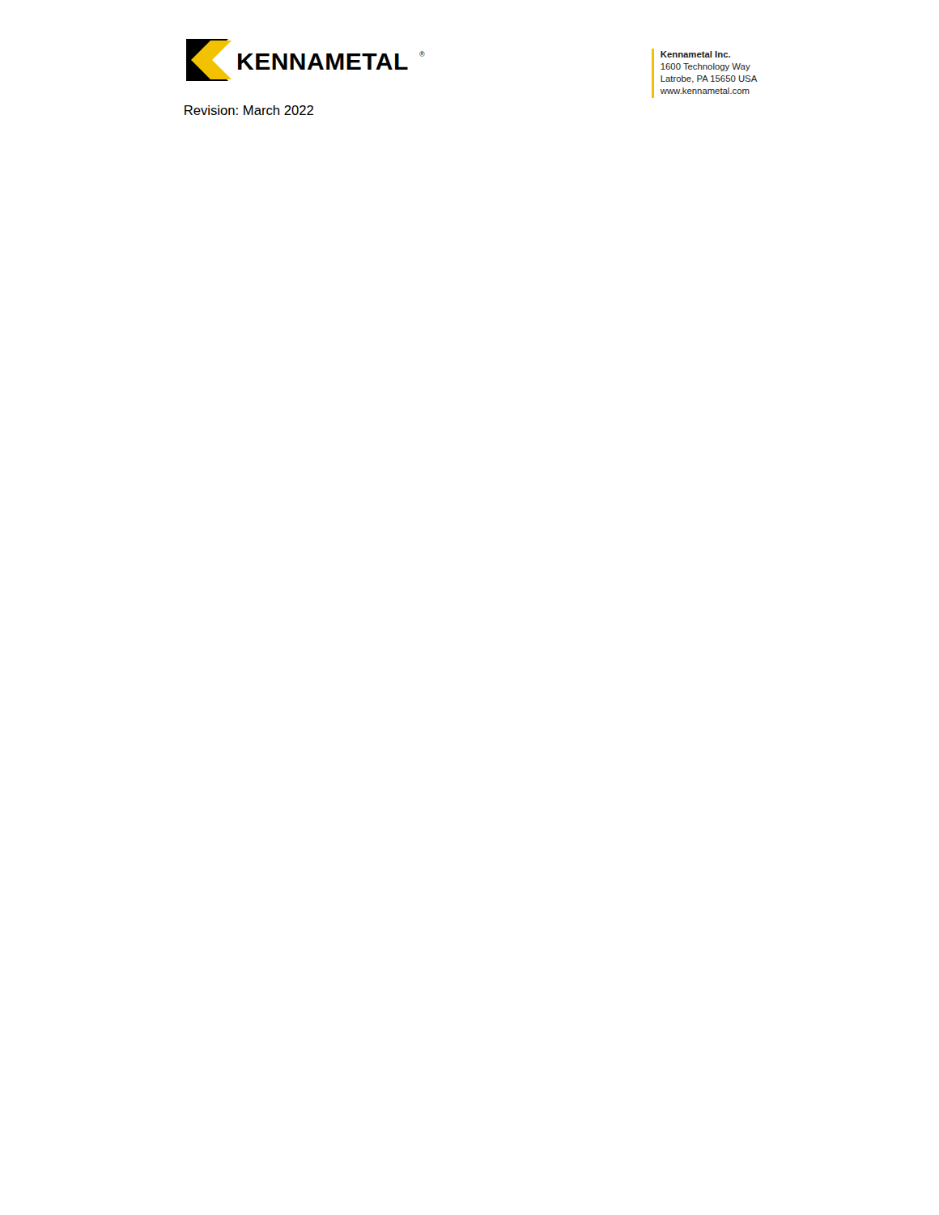KENNAMETAL KENNAMETAL ®
Kennametal Inc.
1600 Technology Way
Latrobe, PA 15650 USA
www.kennametal.com
Revision: March 2022